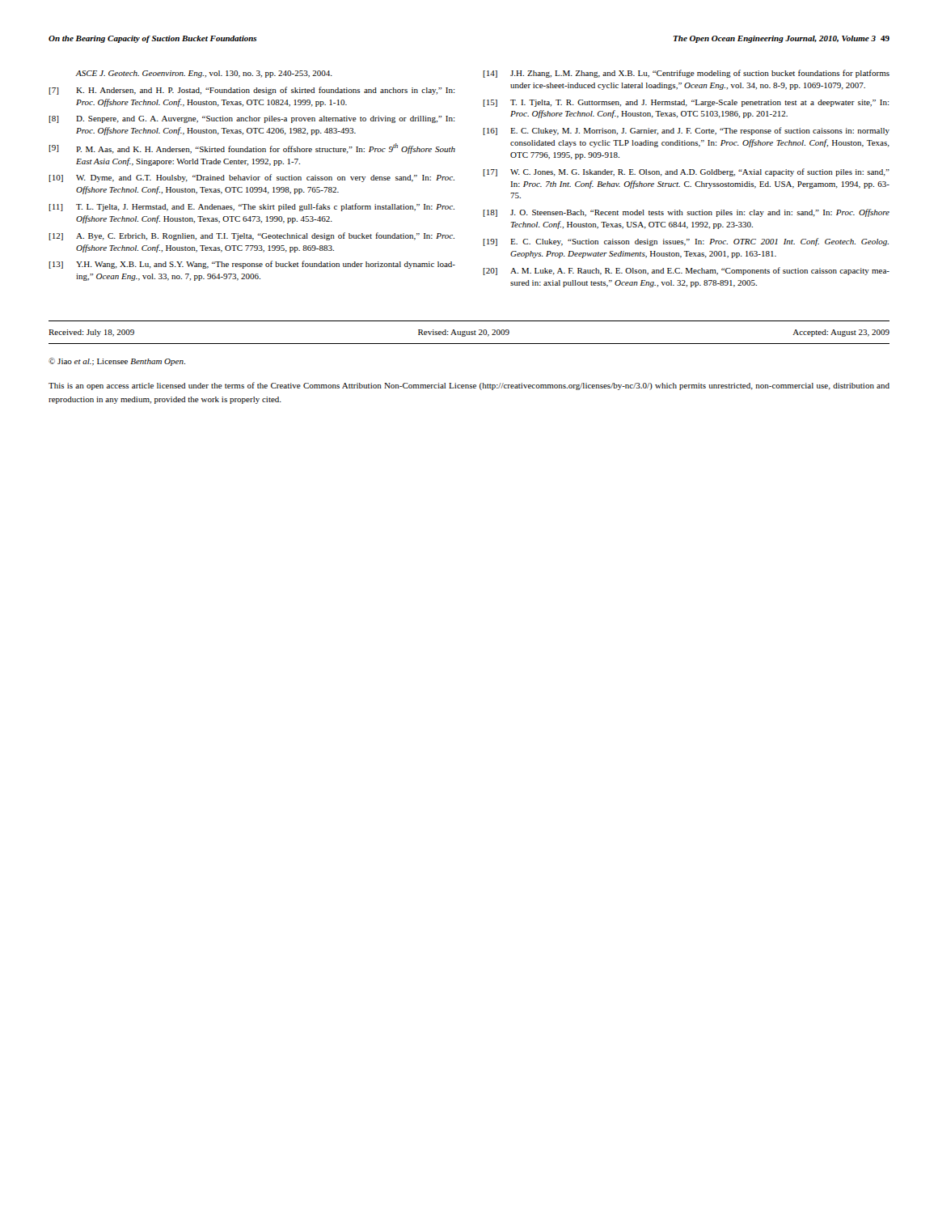On the Bearing Capacity of Suction Bucket Foundations
The Open Ocean Engineering Journal, 2010, Volume 349
ASCE J. Geotech. Geoenviron. Eng., vol. 130, no. 3, pp. 240-253, 2004.
[7]
K. H. Andersen, and H. P. Jostad, “Foundation design of skirted foundations and anchors in clay,” In: Proc. Offshore Technol. Conf., Houston, Texas, OTC 10824, 1999, pp. 1-10.
[8]
D. Senpere, and G. A. Auvergne, “Suction anchor piles-a proven alternative to driving or drilling,” In: Proc. Offshore Technol. Conf., Houston, Texas, OTC 4206, 1982, pp. 483-493.
[9]
P. M. Aas, and K. H. Andersen, “Skirted foundation for offshore structure,” In: Proc 9th Offshore South East Asia Conf., Singapore: World Trade Center, 1992, pp. 1-7.
[10]
W. Dyme, and G.T. Houlsby, “Drained behavior of suction caisson on very dense sand,” In: Proc. Offshore Technol. Conf., Houston, Texas, OTC 10994, 1998, pp. 765-782.
[11]
T. L. Tjelta, J. Hermstad, and E. Andenaes, “The skirt piled gull-faks c platform installation,” In: Proc. Offshore Technol. Conf. Houston, Texas, OTC 6473, 1990, pp. 453-462.
[12]
A. Bye, C. Erbrich, B. Rognlien, and T.I. Tjelta, “Geotechnical design of bucket foundation,” In: Proc. Offshore Technol. Conf., Houston, Texas, OTC 7793, 1995, pp. 869-883.
[13]
Y.H. Wang, X.B. Lu, and S.Y. Wang, “The response of bucket foundation under horizontal dynamic loading,” Ocean Eng., vol. 33, no. 7, pp. 964-973, 2006.
[14]
J.H. Zhang, L.M. Zhang, and X.B. Lu, “Centrifuge modeling of suction bucket foundations for platforms under ice-sheet-induced cyclic lateral loadings,” Ocean Eng., vol. 34, no. 8-9, pp. 1069-1079, 2007.
[15]
T. I. Tjelta, T. R. Guttormsen, and J. Hermstad, “Large-Scale penetration test at a deepwater site,” In: Proc. Offshore Technol. Conf., Houston, Texas, OTC 5103,1986, pp. 201-212.
[16]
E. C. Clukey, M. J. Morrison, J. Garnier, and J. F. Corte, “The response of suction caissons in: normally consolidated clays to cyclic TLP loading conditions,” In: Proc. Offshore Technol. Conf, Houston, Texas, OTC 7796, 1995, pp. 909-918.
[17]
W. C. Jones, M. G. Iskander, R. E. Olson, and A.D. Goldberg, “Axial capacity of suction piles in: sand,” In: Proc. 7th Int. Conf. Behav. Offshore Struct. C. Chryssostomidis, Ed. USA, Pergamom, 1994, pp. 63-75.
[18]
J. O. Steensen-Bach, “Recent model tests with suction piles in: clay and in: sand,” In: Proc. Offshore Technol. Conf., Houston, Texas, USA, OTC 6844, 1992, pp. 23-330.
[19]
E. C. Clukey, “Suction caisson design issues,” In: Proc. OTRC 2001 Int. Conf. Geotech. Geolog. Geophys. Prop. Deepwater Sediments, Houston, Texas, 2001, pp. 163-181.
[20]
A. M. Luke, A. F. Rauch, R. E. Olson, and E.C. Mecham, “Components of suction caisson capacity measured in: axial pullout tests,” Ocean Eng., vol. 32, pp. 878-891, 2005.
Received: July 18, 2009
Revised: August 20, 2009
Accepted: August 23, 2009
© Jiao et al.; Licensee Bentham Open.
This is an open access article licensed under the terms of the Creative Commons Attribution Non-Commercial License (http://creativecommons.org/licenses/by-nc/3.0/) which permits unrestricted, non-commercial use, distribution and reproduction in any medium, provided the work is properly cited.